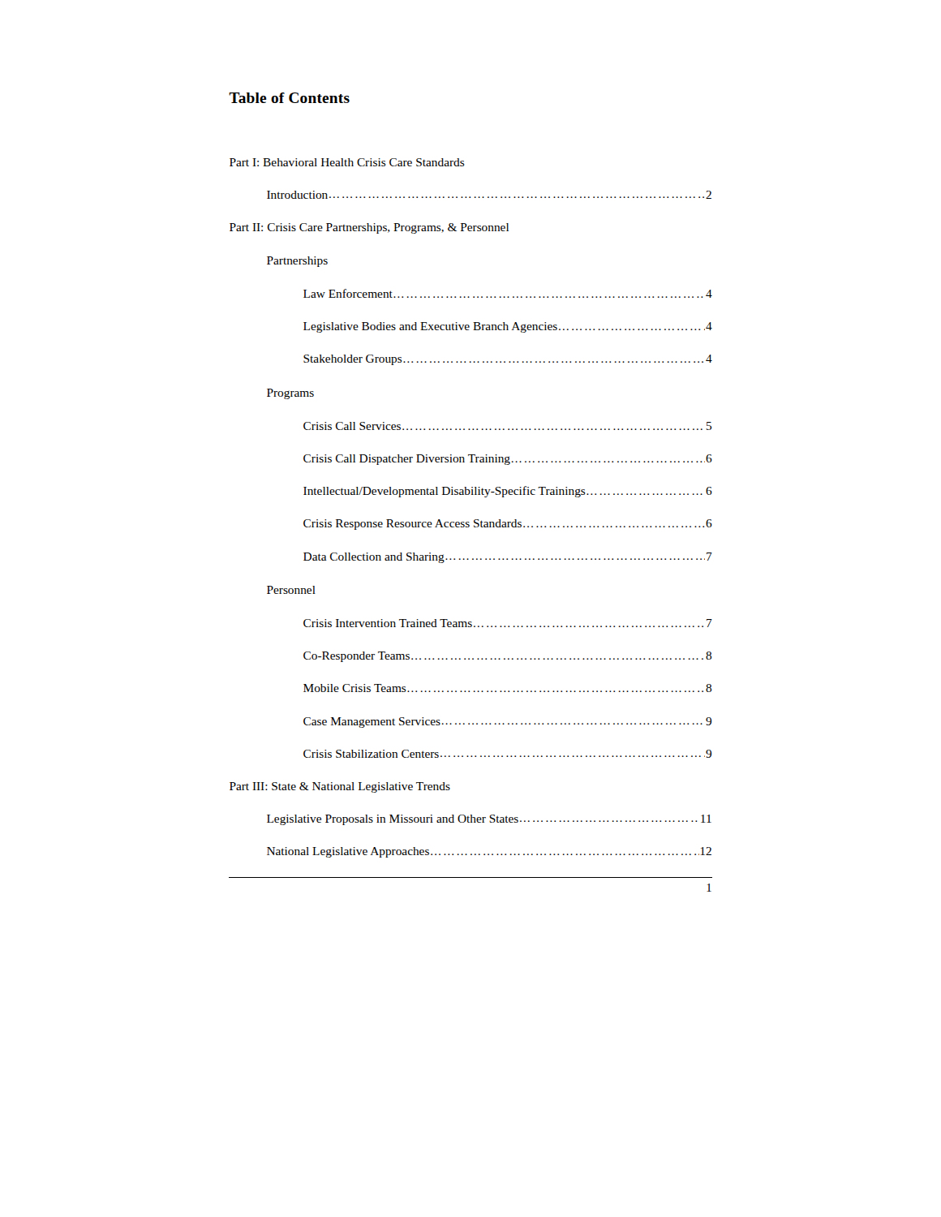Table of Contents
Part I: Behavioral Health Crisis Care Standards
Introduction ………………………………………………………………………………………………………………………… 2
Part II: Crisis Care Partnerships, Programs, & Personnel
Partnerships
Law Enforcement ………………………………………………………………………………………………………… 4
Legislative Bodies and Executive Branch Agencies ………………………………………………………… 4
Stakeholder Groups ………………………………………………………………………………………………………… 4
Programs
Crisis Call Services ………………………………………………………………………………………………………… 5
Crisis Call Dispatcher Diversion Training ………………………………………………………………………… 6
Intellectual/Developmental Disability-Specific Trainings …………………………………………………… 6
Crisis Response Resource Access Standards ……………………………………………………………… 6
Data Collection and Sharing …………………………………………………………………………………………… 7
Personnel
Crisis Intervention Trained Teams ……………………………………………………………………………… 7
Co-Responder Teams ………………………………………………………………………………………………… 8
Mobile Crisis Teams ………………………………………………………………………………………………… 8
Case Management Services …………………………………………………………………………………………… 9
Crisis Stabilization Centers …………………………………………………………………………………………… 9
Part III: State & National Legislative Trends
Legislative Proposals in Missouri and Other States ……………………………………………………………… 11
National Legislative Approaches ………………………………………………………………………………………… 12
1